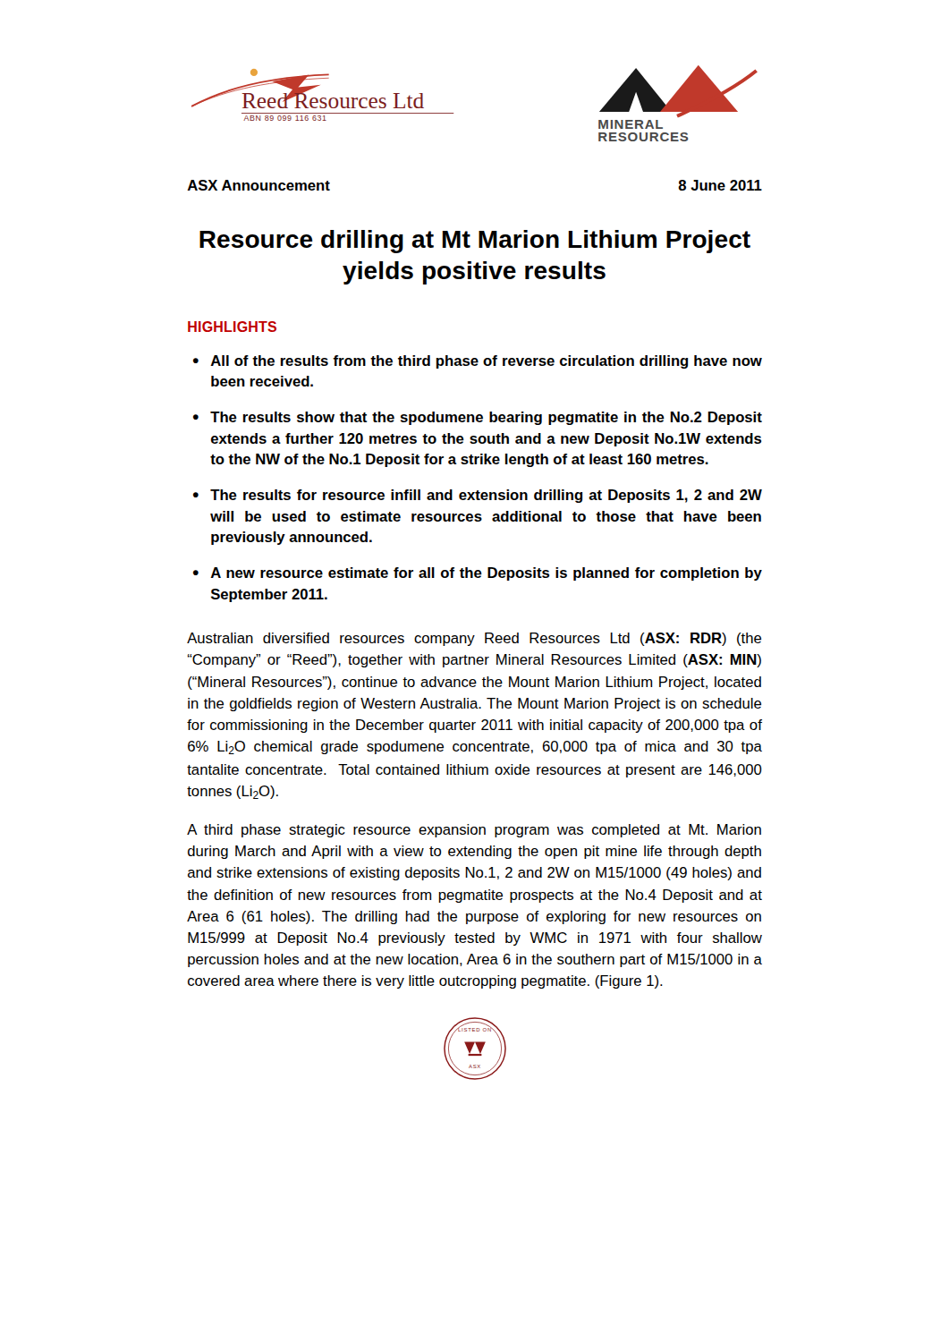Reed Resources Ltd ABN 89 099 116 631
MINERAL RESOURCES
ASX Announcement 8 June 2011
Resource drilling at Mt Marion Lithium Project
yields positive results
HIGHLIGHTS
All of the results from the third phase of reverse circulation drilling have now been received.
The results show that the spodumene bearing pegmatite in the No.2 Deposit extends a further 120 metres to the south and a new Deposit No.1W extends to the NW of the No.1 Deposit for a strike length of at least 160 metres.
The results for resource infill and extension drilling at Deposits 1, 2 and 2W will be used to estimate resources additional to those that have been previously announced.
A new resource estimate for all of the Deposits is planned for completion by September 2011.
Australian diversified resources company Reed Resources Ltd (ASX: RDR) (the “Company” or “Reed”), together with partner Mineral Resources Limited (ASX: MIN) (“Mineral Resources”), continue to advance the Mount Marion Lithium Project, located in the goldfields region of Western Australia. The Mount Marion Project is on schedule for commissioning in the December quarter 2011 with initial capacity of 200,000 tpa of 6% Li2O chemical grade spodumene concentrate, 60,000 tpa of mica and 30 tpa tantalite concentrate. Total contained lithium oxide resources at present are 146,000 tonnes (Li2O).
A third phase strategic resource expansion program was completed at Mt. Marion during March and April with a view to extending the open pit mine life through depth and strike extensions of existing deposits No.1, 2 and 2W on M15/1000 (49 holes) and the definition of new resources from pegmatite prospects at the No.4 Deposit and at Area 6 (61 holes). The drilling had the purpose of exploring for new resources on M15/999 at Deposit No.4 previously tested by WMC in 1971 with four shallow percussion holes and at the new location, Area 6 in the southern part of M15/1000 in a covered area where there is very little outcropping pegmatite. (Figure 1).
LISTED ON ASX